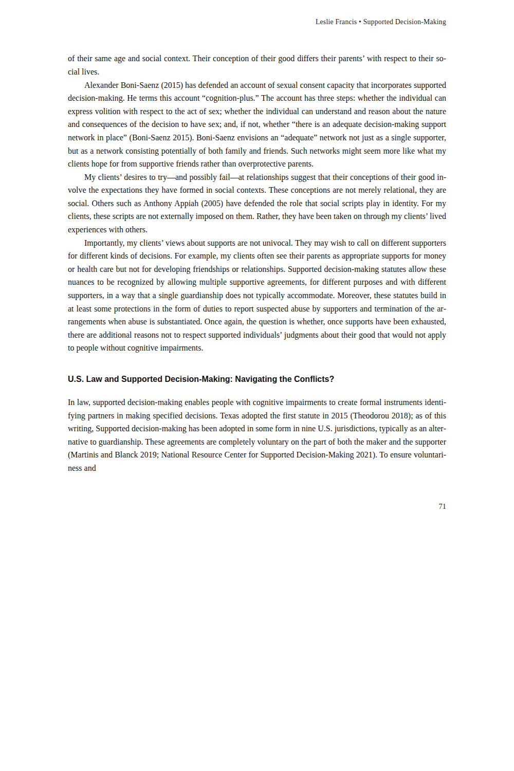Leslie Francis • Supported Decision-Making
of their same age and social context. Their conception of their good differs their parents’ with respect to their social lives.
Alexander Boni-Saenz (2015) has defended an account of sexual consent capacity that incorporates supported decision-making. He terms this account “cognition-plus.” The account has three steps: whether the individual can express volition with respect to the act of sex; whether the individual can understand and reason about the nature and consequences of the decision to have sex; and, if not, whether “there is an adequate decision-making support network in place” (Boni-Saenz 2015). Boni-Saenz envisions an “adequate” network not just as a single supporter, but as a network consisting potentially of both family and friends. Such networks might seem more like what my clients hope for from supportive friends rather than overprotective parents.
My clients’ desires to try—and possibly fail—at relationships suggest that their conceptions of their good involve the expectations they have formed in social contexts. These conceptions are not merely relational, they are social. Others such as Anthony Appiah (2005) have defended the role that social scripts play in identity. For my clients, these scripts are not externally imposed on them. Rather, they have been taken on through my clients’ lived experiences with others.
Importantly, my clients’ views about supports are not univocal. They may wish to call on different supporters for different kinds of decisions. For example, my clients often see their parents as appropriate supports for money or health care but not for developing friendships or relationships. Supported decision-making statutes allow these nuances to be recognized by allowing multiple supportive agreements, for different purposes and with different supporters, in a way that a single guardianship does not typically accommodate. Moreover, these statutes build in at least some protections in the form of duties to report suspected abuse by supporters and termination of the arrangements when abuse is substantiated. Once again, the question is whether, once supports have been exhausted, there are additional reasons not to respect supported individuals’ judgments about their good that would not apply to people without cognitive impairments.
U.S. Law and Supported Decision-Making: Navigating the Conflicts?
In law, supported decision-making enables people with cognitive impairments to create formal instruments identifying partners in making specified decisions. Texas adopted the first statute in 2015 (Theodorou 2018); as of this writing, Supported decision-making has been adopted in some form in nine U.S. jurisdictions, typically as an alternative to guardianship. These agreements are completely voluntary on the part of both the maker and the supporter (Martinis and Blanck 2019; National Resource Center for Supported Decision-Making 2021). To ensure voluntariness and
71